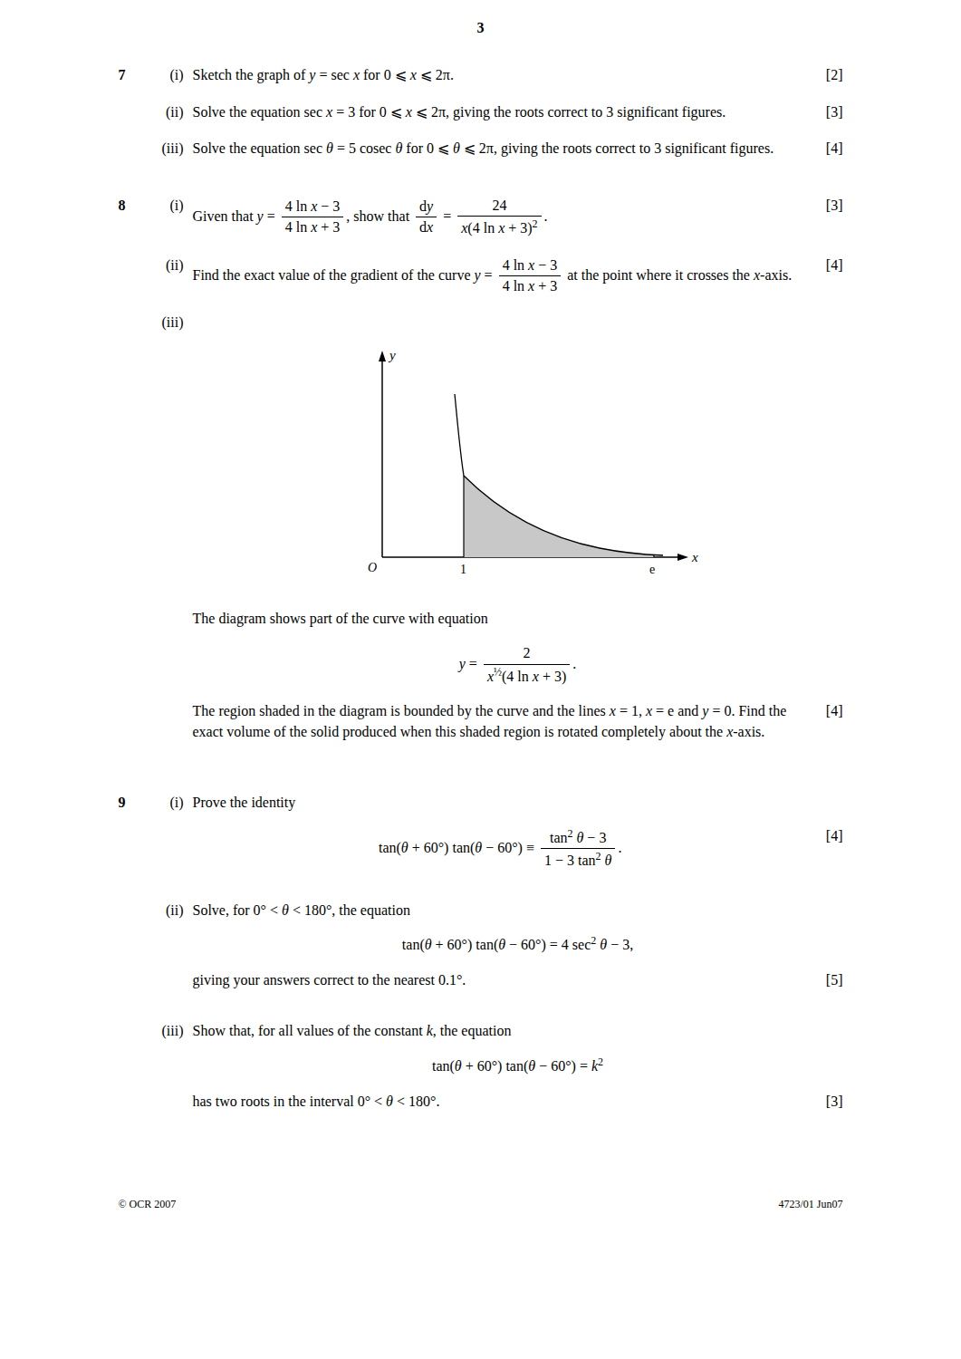3
7
(i)
[2] Sketch the graph of y = sec x for 0 ⩽ x ⩽ 2π.
(ii)
[3] Solve the equation sec x = 3 for 0 ⩽ x ⩽ 2π, giving the roots correct to 3 significant figures.
(iii)
[4] Solve the equation sec θ = 5 cosec θ for 0 ⩽ θ ⩽ 2π, giving the roots correct to 3 significant figures.
8
(i)
[3] Given that y = 4 ln x − 34 ln x + 3, show that dy dx = 24 x(4 ln x + 3)2.
(ii)
[4] Find the exact value of the gradient of the curve y = 4 ln x − 34 ln x + 3 at the point where it crosses the x-axis.
(iii)
y x O 1 e
The diagram shows part of the curve with equation
y = 2 x½(4 ln x + 3).
[4] The region shaded in the diagram is bounded by the curve and the lines x = 1, x = e and y = 0. Find the exact volume of the solid produced when this shaded region is rotated completely about the x-axis.
9
(i)
Prove the identity
[4] tan(θ + 60°) tan(θ − 60°) ≡ tan2 θ − 31 − 3 tan2 θ.
(ii)
Solve, for 0° < θ < 180°, the equation
tan(θ + 60°) tan(θ − 60°) = 4 sec2 θ − 3,
[5] giving your answers correct to the nearest 0.1°.
(iii)
Show that, for all values of the constant k, the equation
tan(θ + 60°) tan(θ − 60°) = k2
[3] has two roots in the interval 0° < θ < 180°.
© OCR 2007 4723/01 Jun07